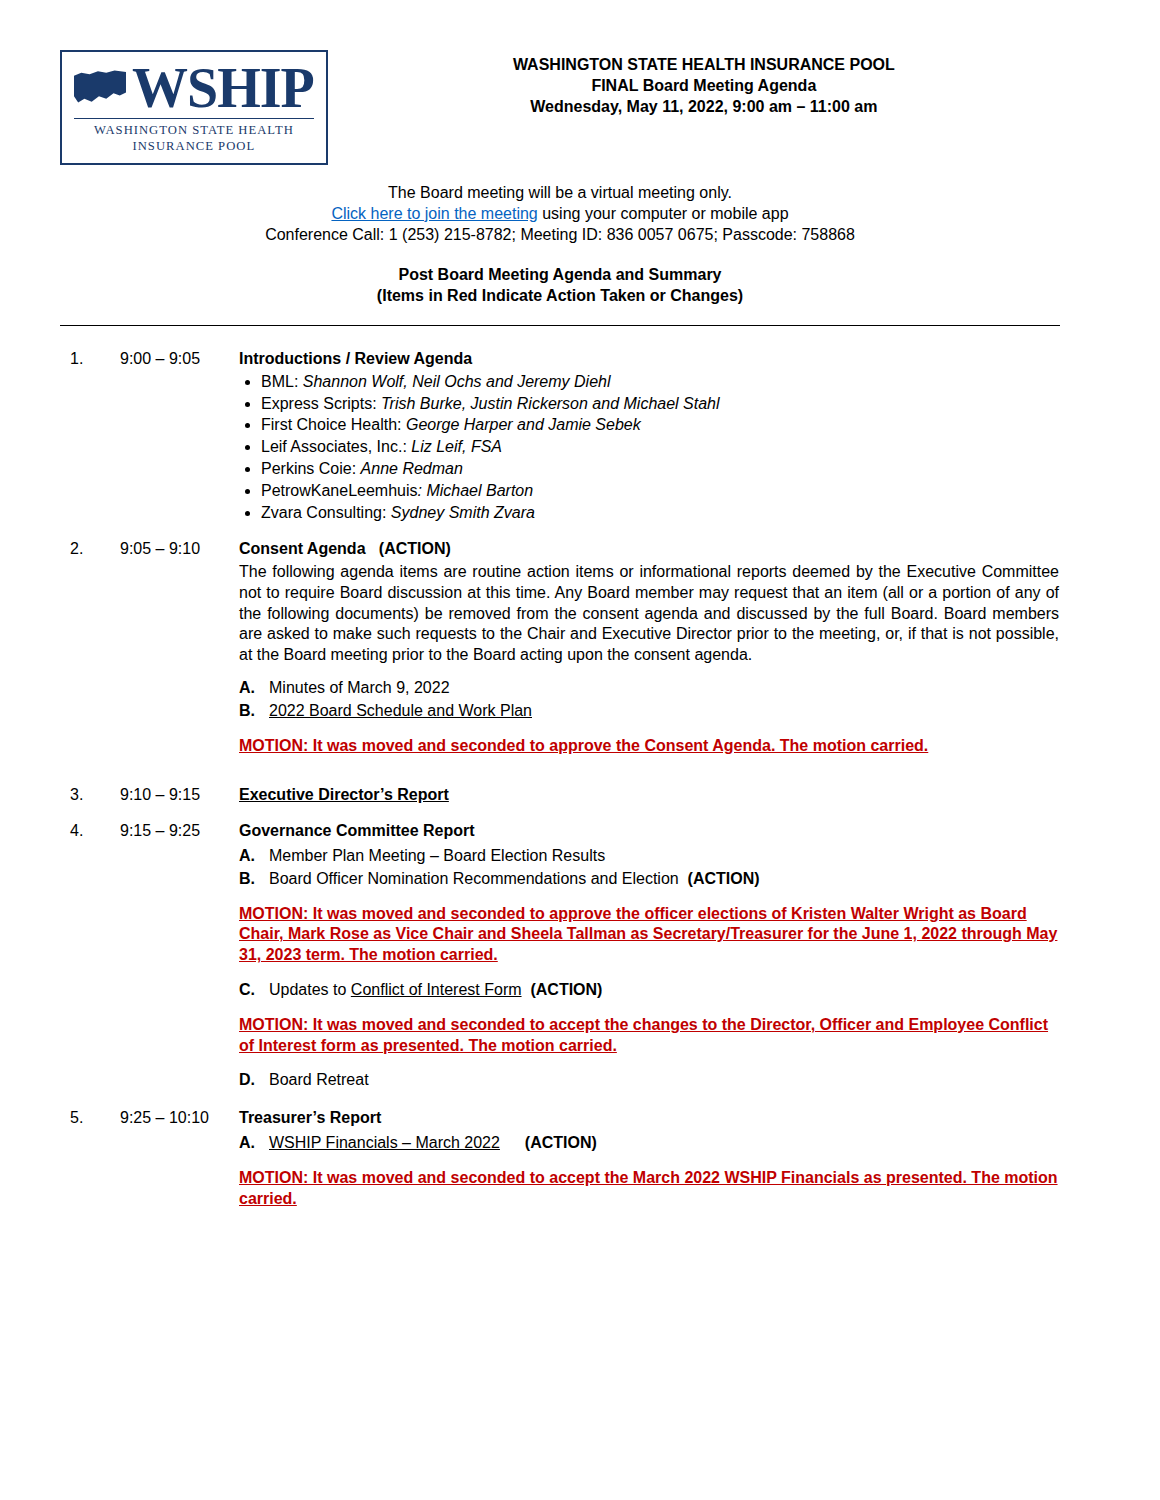WSHIP
WASHINGTON STATE HEALTH
INSURANCE POOL
WASHINGTON STATE HEALTH INSURANCE POOL
FINAL Board Meeting Agenda
Wednesday, May 11, 2022, 9:00 am – 11:00 am
The Board meeting will be a virtual meeting only.
Click here to join the meeting using your computer or mobile app
Conference Call: 1 (253) 215-8782; Meeting ID: 836 0057 0675; Passcode: 758868
Post Board Meeting Agenda and Summary
(Items in Red Indicate Action Taken or Changes)
| 1. | 9:00 – 9:05 | Introductions / Review Agenda BML: Shannon Wolf, Neil Ochs and Jeremy Diehl Express Scripts: Trish Burke, Justin Rickerson and Michael Stahl First Choice Health: George Harper and Jamie Sebek Leif Associates, Inc.: Liz Leif, FSA Perkins Coie: Anne Redman PetrowKaneLeemhuis : Michael Barton Zvara Consulting: Sydney Smith Zvara |
| 2. | 9:05 – 9:10 | Consent Agenda (ACTION) The following agenda items are routine action items or informational reports deemed by the Executive Committee not to require Board discussion at this time. Any Board member may request that an item (all or a portion of any of the following documents) be removed from the consent agenda and discussed by the full Board. Board members are asked to make such requests to the Chair and Executive Director prior to the meeting, or, if that is not possible, at the Board meeting prior to the Board acting upon the consent agenda. A. Minutes of March 9, 2022 B. 2022 Board Schedule and Work Plan MOTION: It was moved and seconded to approve the Consent Agenda. The motion carried. |
| 3. | 9:10 – 9:15 | Executive Director’s Report |
| 4. | 9:15 – 9:25 | Governance Committee Report A. Member Plan Meeting – Board Election Results B. Board Officer Nomination Recommendations and Election (ACTION) MOTION: It was moved and seconded to approve the officer elections of Kristen Walter Wright as Board Chair, Mark Rose as Vice Chair and Sheela Tallman as Secretary/Treasurer for the June 1, 2022 through May 31, 2023 term. The motion carried. C. Updates to Conflict of Interest Form (ACTION) MOTION: It was moved and seconded to accept the changes to the Director, Officer and Employee Conflict of Interest form as presented. The motion carried. D. Board Retreat |
| 5. | 9:25 – 10:10 | Treasurer’s Report A. WSHIP Financials – March 2022 (ACTION) MOTION: It was moved and seconded to accept the March 2022 WSHIP Financials as presented. The motion carried. |